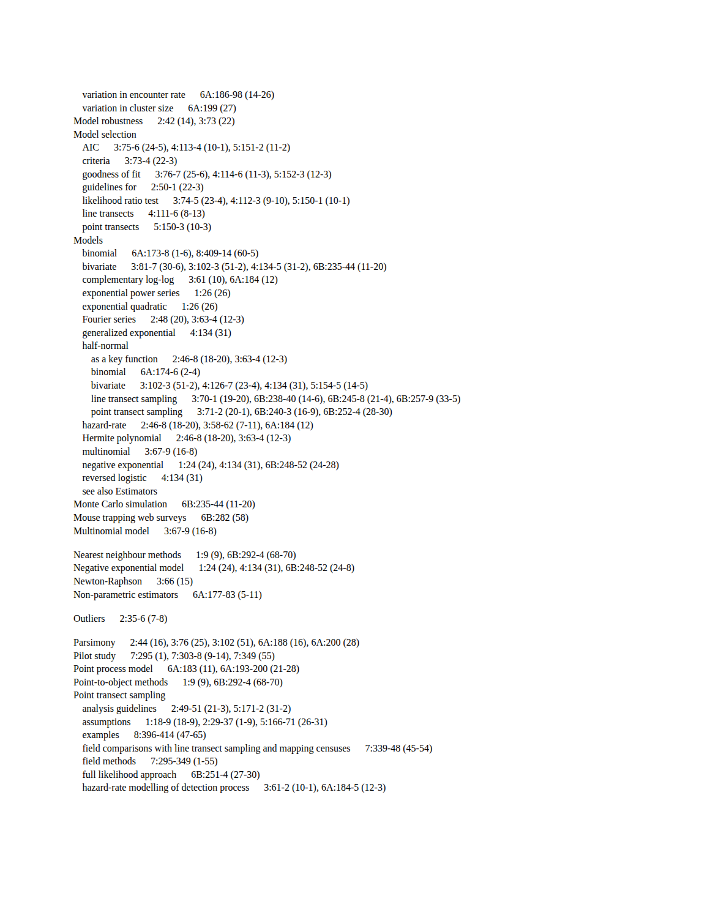variation in encounter rate 6A:186-98 (14-26)
variation in cluster size 6A:199 (27)
Model robustness 2:42 (14), 3:73 (22)
Model selection
AIC 3:75-6 (24-5), 4:113-4 (10-1), 5:151-2 (11-2)
criteria 3:73-4 (22-3)
goodness of fit 3:76-7 (25-6), 4:114-6 (11-3), 5:152-3 (12-3)
guidelines for 2:50-1 (22-3)
likelihood ratio test 3:74-5 (23-4), 4:112-3 (9-10), 5:150-1 (10-1)
line transects 4:111-6 (8-13)
point transects 5:150-3 (10-3)
Models
binomial 6A:173-8 (1-6), 8:409-14 (60-5)
bivariate 3:81-7 (30-6), 3:102-3 (51-2), 4:134-5 (31-2), 6B:235-44 (11-20)
complementary log-log 3:61 (10), 6A:184 (12)
exponential power series 1:26 (26)
exponential quadratic 1:26 (26)
Fourier series 2:48 (20), 3:63-4 (12-3)
generalized exponential 4:134 (31)
half-normal
as a key function 2:46-8 (18-20), 3:63-4 (12-3)
binomial 6A:174-6 (2-4)
bivariate 3:102-3 (51-2), 4:126-7 (23-4), 4:134 (31), 5:154-5 (14-5)
line transect sampling 3:70-1 (19-20), 6B:238-40 (14-6), 6B:245-8 (21-4), 6B:257-9 (33-5)
point transect sampling 3:71-2 (20-1), 6B:240-3 (16-9), 6B:252-4 (28-30)
hazard-rate 2:46-8 (18-20), 3:58-62 (7-11), 6A:184 (12)
Hermite polynomial 2:46-8 (18-20), 3:63-4 (12-3)
multinomial 3:67-9 (16-8)
negative exponential 1:24 (24), 4:134 (31), 6B:248-52 (24-28)
reversed logistic 4:134 (31)
see also Estimators
Monte Carlo simulation 6B:235-44 (11-20)
Mouse trapping web surveys 6B:282 (58)
Multinomial model 3:67-9 (16-8)
Nearest neighbour methods 1:9 (9), 6B:292-4 (68-70)
Negative exponential model 1:24 (24), 4:134 (31), 6B:248-52 (24-8)
Newton-Raphson 3:66 (15)
Non-parametric estimators 6A:177-83 (5-11)
Outliers 2:35-6 (7-8)
Parsimony 2:44 (16), 3:76 (25), 3:102 (51), 6A:188 (16), 6A:200 (28)
Pilot study 7:295 (1), 7:303-8 (9-14), 7:349 (55)
Point process model 6A:183 (11), 6A:193-200 (21-28)
Point-to-object methods 1:9 (9), 6B:292-4 (68-70)
Point transect sampling
analysis guidelines 2:49-51 (21-3), 5:171-2 (31-2)
assumptions 1:18-9 (18-9), 2:29-37 (1-9), 5:166-71 (26-31)
examples 8:396-414 (47-65)
field comparisons with line transect sampling and mapping censuses 7:339-48 (45-54)
field methods 7:295-349 (1-55)
full likelihood approach 6B:251-4 (27-30)
hazard-rate modelling of detection process 3:61-2 (10-1), 6A:184-5 (12-3)